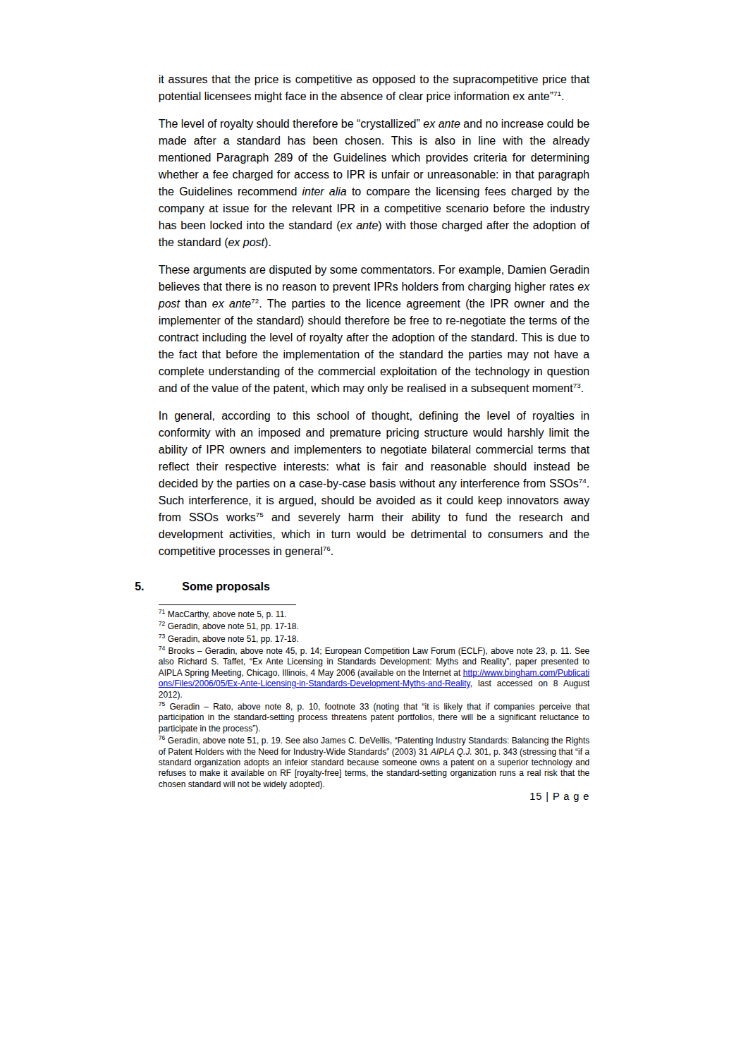it assures that the price is competitive as opposed to the supracompetitive price that potential licensees might face in the absence of clear price information ex ante”71.
The level of royalty should therefore be “crystallized” ex ante and no increase could be made after a standard has been chosen. This is also in line with the already mentioned Paragraph 289 of the Guidelines which provides criteria for determining whether a fee charged for access to IPR is unfair or unreasonable: in that paragraph the Guidelines recommend inter alia to compare the licensing fees charged by the company at issue for the relevant IPR in a competitive scenario before the industry has been locked into the standard (ex ante) with those charged after the adoption of the standard (ex post).
These arguments are disputed by some commentators. For example, Damien Geradin believes that there is no reason to prevent IPRs holders from charging higher rates ex post than ex ante72. The parties to the licence agreement (the IPR owner and the implementer of the standard) should therefore be free to re-negotiate the terms of the contract including the level of royalty after the adoption of the standard. This is due to the fact that before the implementation of the standard the parties may not have a complete understanding of the commercial exploitation of the technology in question and of the value of the patent, which may only be realised in a subsequent moment73.
In general, according to this school of thought, defining the level of royalties in conformity with an imposed and premature pricing structure would harshly limit the ability of IPR owners and implementers to negotiate bilateral commercial terms that reflect their respective interests: what is fair and reasonable should instead be decided by the parties on a case-by-case basis without any interference from SSOs74. Such interference, it is argued, should be avoided as it could keep innovators away from SSOs works75 and severely harm their ability to fund the research and development activities, which in turn would be detrimental to consumers and the competitive processes in general76.
5. Some proposals
71 MacCarthy, above note 5, p. 11.
72 Geradin, above note 51, pp. 17-18.
73 Geradin, above note 51, pp. 17-18.
74 Brooks – Geradin, above note 45, p. 14; European Competition Law Forum (ECLF), above note 23, p. 11. See also Richard S. Taffet, “Ex Ante Licensing in Standards Development: Myths and Reality”, paper presented to AIPLA Spring Meeting, Chicago, Illinois, 4 May 2006 (available on the Internet at http://www.bingham.com/Publications/Files/2006/05/Ex-Ante-Licensing-in-Standards-Development-Myths-and-Reality, last accessed on 8 August 2012).
75 Geradin – Rato, above note 8, p. 10, footnote 33 (noting that “it is likely that if companies perceive that participation in the standard-setting process threatens patent portfolios, there will be a significant reluctance to participate in the process”).
76 Geradin, above note 51, p. 19. See also James C. DeVellis, “Patenting Industry Standards: Balancing the Rights of Patent Holders with the Need for Industry-Wide Standards” (2003) 31 AIPLA Q.J. 301, p. 343 (stressing that “if a standard organization adopts an infeior standard because someone owns a patent on a superior technology and refuses to make it available on RF [royalty-free] terms, the standard-setting organization runs a real risk that the chosen standard will not be widely adopted).
15 | P a g e